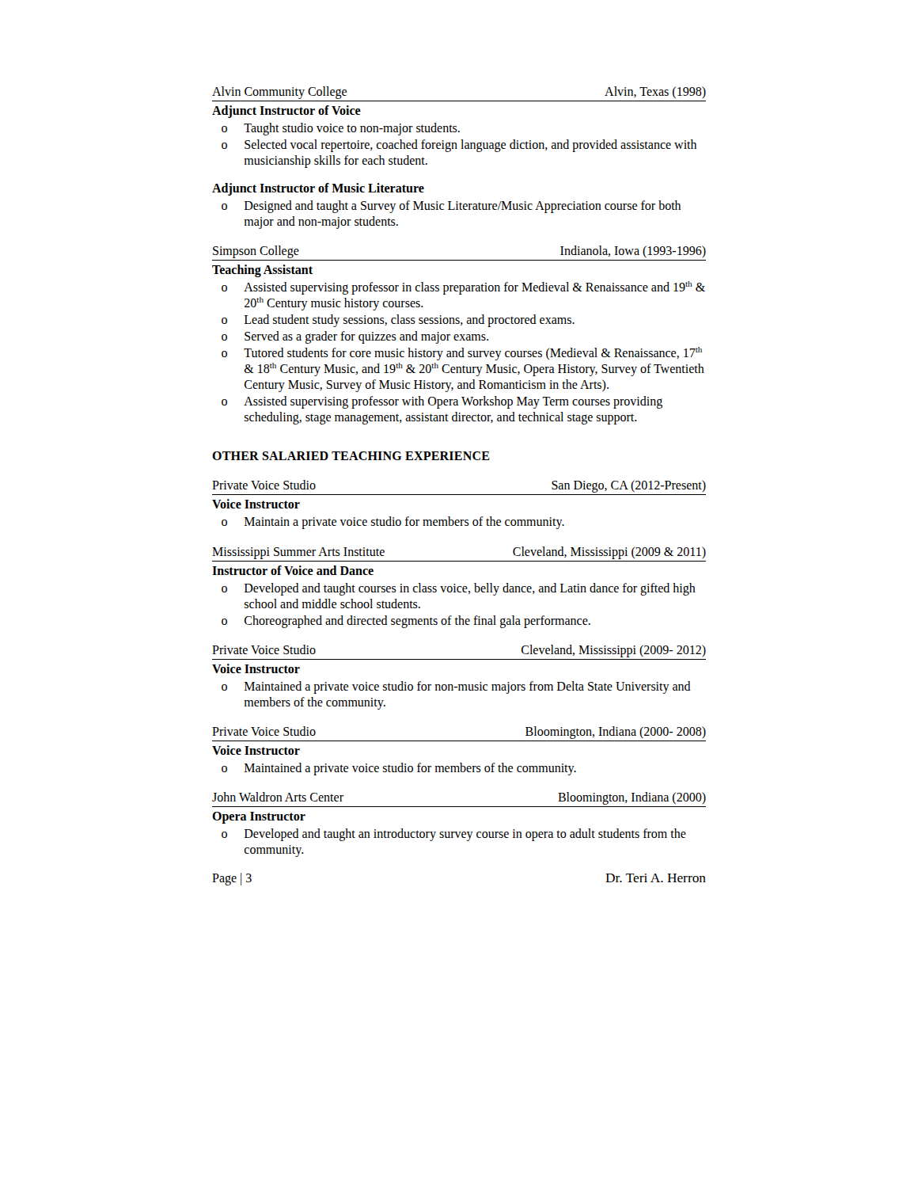Alvin Community College Alvin, Texas (1998)
Adjunct Instructor of Voice
Taught studio voice to non-major students.
Selected vocal repertoire, coached foreign language diction, and provided assistance with musicianship skills for each student.
Adjunct Instructor of Music Literature
Designed and taught a Survey of Music Literature/Music Appreciation course for both major and non-major students.
Simpson College Indianola, Iowa (1993-1996)
Teaching Assistant
Assisted supervising professor in class preparation for Medieval & Renaissance and 19th & 20th Century music history courses.
Lead student study sessions, class sessions, and proctored exams.
Served as a grader for quizzes and major exams.
Tutored students for core music history and survey courses (Medieval & Renaissance, 17th & 18th Century Music, and 19th & 20th Century Music, Opera History, Survey of Twentieth Century Music, Survey of Music History, and Romanticism in the Arts).
Assisted supervising professor with Opera Workshop May Term courses providing scheduling, stage management, assistant director, and technical stage support.
OTHER SALARIED TEACHING EXPERIENCE
Private Voice Studio San Diego, CA (2012-Present)
Voice Instructor
Maintain a private voice studio for members of the community.
Mississippi Summer Arts Institute Cleveland, Mississippi (2009 & 2011)
Instructor of Voice and Dance
Developed and taught courses in class voice, belly dance, and Latin dance for gifted high school and middle school students.
Choreographed and directed segments of the final gala performance.
Private Voice Studio Cleveland, Mississippi (2009- 2012)
Voice Instructor
Maintained a private voice studio for non-music majors from Delta State University and members of the community.
Private Voice Studio Bloomington, Indiana (2000- 2008)
Voice Instructor
Maintained a private voice studio for members of the community.
John Waldron Arts Center Bloomington, Indiana (2000)
Opera Instructor
Developed and taught an introductory survey course in opera to adult students from the community.
Page | 3 Dr. Teri A. Herron